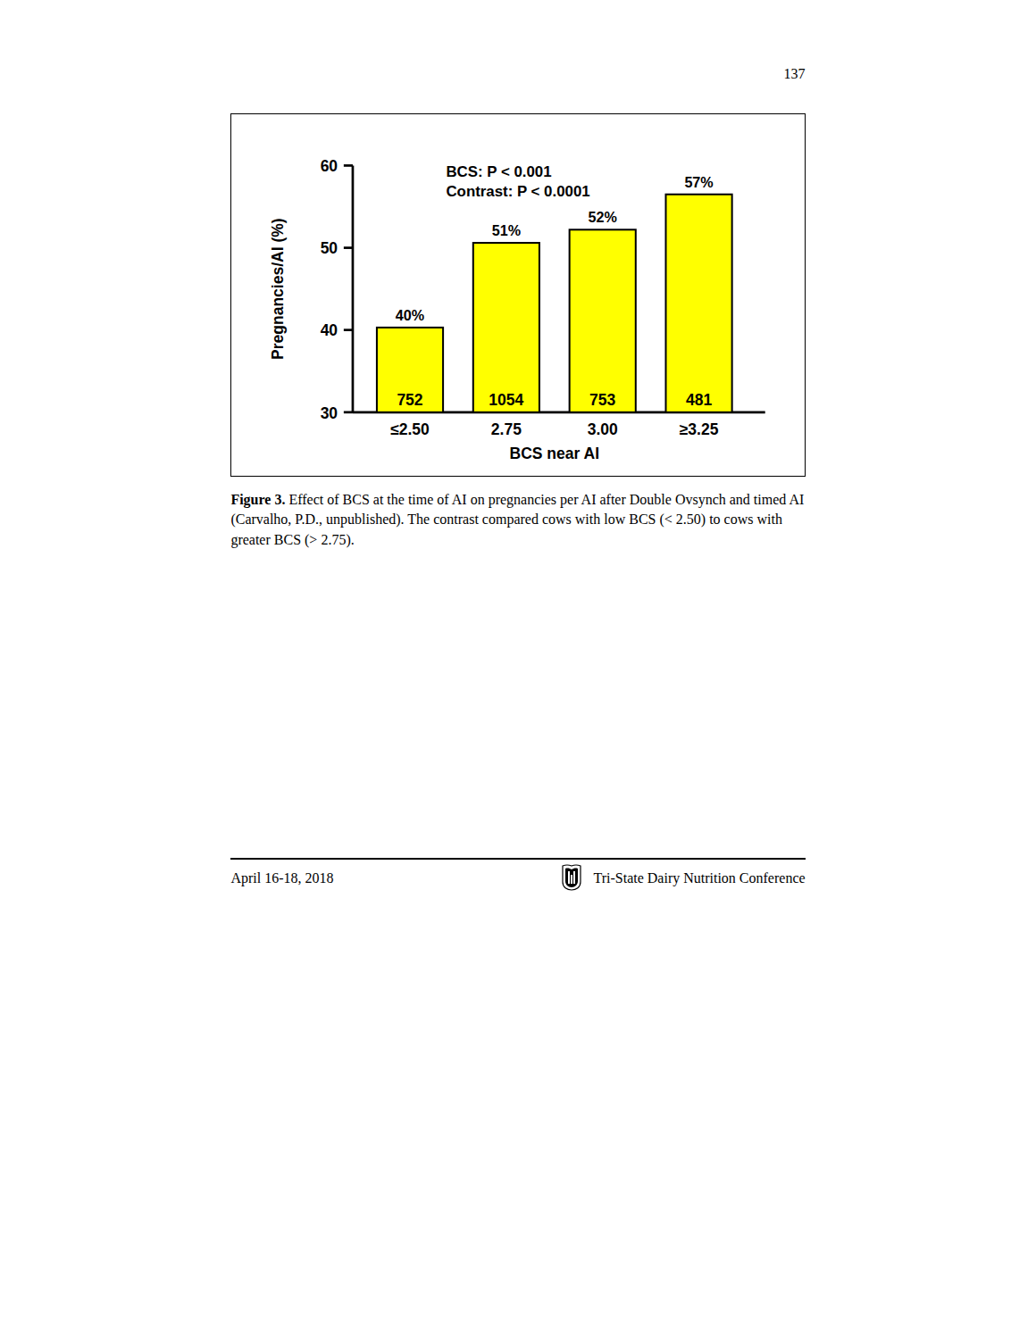137
Pregnancies per AI (%) by body condition score near AI Bar chart showing pregnancies per AI of 40% for BCS less than or equal to 2.50 (n=752), 51% for BCS 2.75 (n=1054), 52% for BCS 3.00 (n=753), and 57% for BCS greater than or equal to 3.25 (n=481). BCS: P less than 0.001. Contrast: P less than 0.0001. Scale: y=470 -> 30 ; y=60 -> 60 => 410px for 30 units -> 13.6667 px per unit 30 40 50 60 Pregnancies/AI (%) 40% 51% 52% 57% 752 1054 753 481 ≤2.50 2.75 3.00 ≥3.25 BCS near AI BCS: P < 0.001 Contrast: P < 0.0001
Figure 3. Effect of BCS at the time of AI on pregnancies per AI after Double Ovsynch and timed AI (Carvalho, P.D., unpublished). The contrast compared cows with low BCS (< 2.50) to cows with greater BCS (> 2.75).
April 16-18, 2018
Tri-State Dairy Nutrition Conference